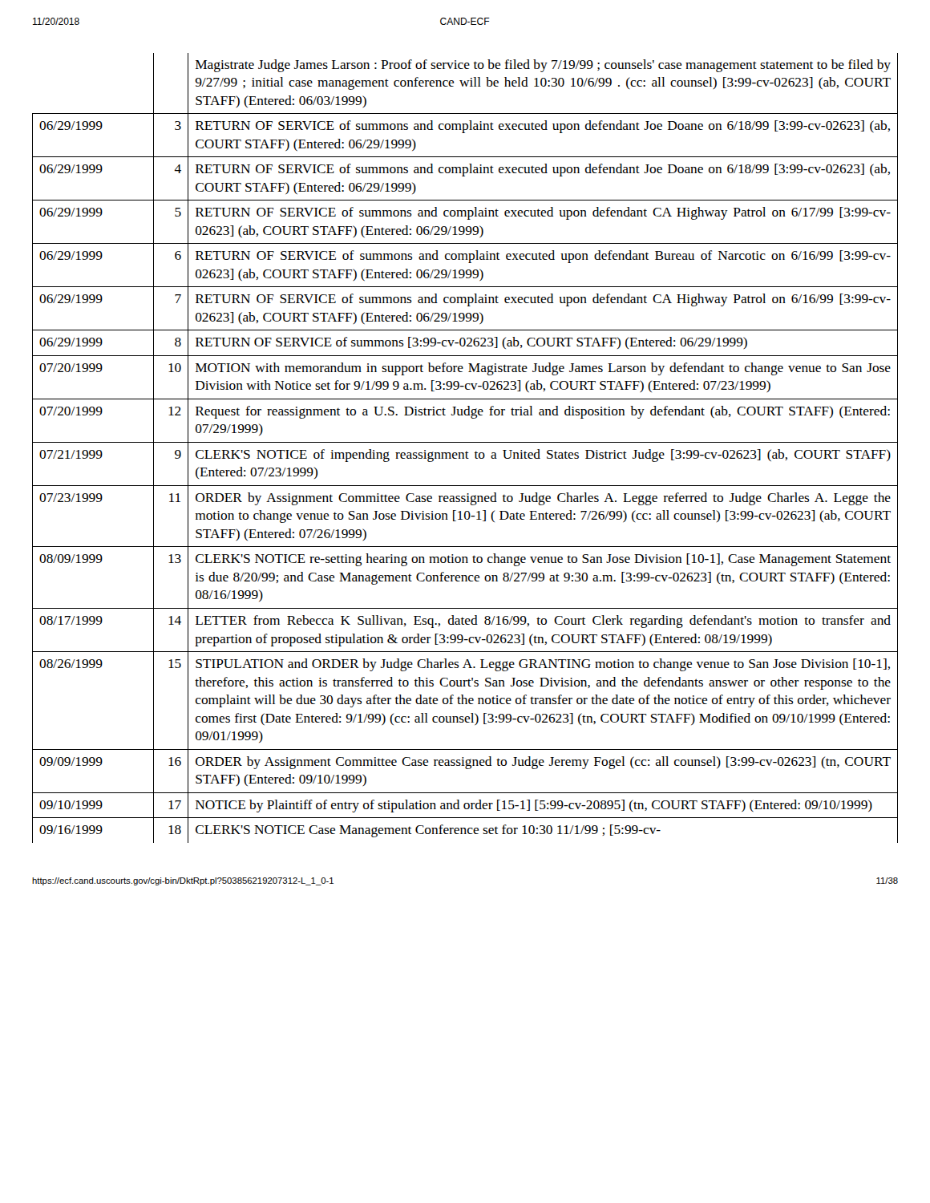11/20/2018
CAND-ECF
| | | Magistrate Judge James Larson : Proof of service to be filed by 7/19/99 ; counsels' case management statement to be filed by 9/27/99 ; initial case management conference will be held 10:30 10/6/99 . (cc: all counsel) [3:99-cv-02623] (ab, COURT STAFF) (Entered: 06/03/1999) |
| 06/29/1999 | 3 | RETURN OF SERVICE of summons and complaint executed upon defendant Joe Doane on 6/18/99 [3:99-cv-02623] (ab, COURT STAFF) (Entered: 06/29/1999) |
| 06/29/1999 | 4 | RETURN OF SERVICE of summons and complaint executed upon defendant Joe Doane on 6/18/99 [3:99-cv-02623] (ab, COURT STAFF) (Entered: 06/29/1999) |
| 06/29/1999 | 5 | RETURN OF SERVICE of summons and complaint executed upon defendant CA Highway Patrol on 6/17/99 [3:99-cv-02623] (ab, COURT STAFF) (Entered: 06/29/1999) |
| 06/29/1999 | 6 | RETURN OF SERVICE of summons and complaint executed upon defendant Bureau of Narcotic on 6/16/99 [3:99-cv-02623] (ab, COURT STAFF) (Entered: 06/29/1999) |
| 06/29/1999 | 7 | RETURN OF SERVICE of summons and complaint executed upon defendant CA Highway Patrol on 6/16/99 [3:99-cv-02623] (ab, COURT STAFF) (Entered: 06/29/1999) |
| 06/29/1999 | 8 | RETURN OF SERVICE of summons [3:99-cv-02623] (ab, COURT STAFF) (Entered: 06/29/1999) |
| 07/20/1999 | 10 | MOTION with memorandum in support before Magistrate Judge James Larson by defendant to change venue to San Jose Division with Notice set for 9/1/99 9 a.m. [3:99-cv-02623] (ab, COURT STAFF) (Entered: 07/23/1999) |
| 07/20/1999 | 12 | Request for reassignment to a U.S. District Judge for trial and disposition by defendant (ab, COURT STAFF) (Entered: 07/29/1999) |
| 07/21/1999 | 9 | CLERK'S NOTICE of impending reassignment to a United States District Judge [3:99-cv-02623] (ab, COURT STAFF) (Entered: 07/23/1999) |
| 07/23/1999 | 11 | ORDER by Assignment Committee Case reassigned to Judge Charles A. Legge referred to Judge Charles A. Legge the motion to change venue to San Jose Division [10-1] ( Date Entered: 7/26/99) (cc: all counsel) [3:99-cv-02623] (ab, COURT STAFF) (Entered: 07/26/1999) |
| 08/09/1999 | 13 | CLERK'S NOTICE re-setting hearing on motion to change venue to San Jose Division [10-1], Case Management Statement is due 8/20/99; and Case Management Conference on 8/27/99 at 9:30 a.m. [3:99-cv-02623] (tn, COURT STAFF) (Entered: 08/16/1999) |
| 08/17/1999 | 14 | LETTER from Rebecca K Sullivan, Esq., dated 8/16/99, to Court Clerk regarding defendant's motion to transfer and prepartion of proposed stipulation & order [3:99-cv-02623] (tn, COURT STAFF) (Entered: 08/19/1999) |
| 08/26/1999 | 15 | STIPULATION and ORDER by Judge Charles A. Legge GRANTING motion to change venue to San Jose Division [10-1], therefore, this action is transferred to this Court's San Jose Division, and the defendants answer or other response to the complaint will be due 30 days after the date of the notice of transfer or the date of the notice of entry of this order, whichever comes first (Date Entered: 9/1/99) (cc: all counsel) [3:99-cv-02623] (tn, COURT STAFF) Modified on 09/10/1999 (Entered: 09/01/1999) |
| 09/09/1999 | 16 | ORDER by Assignment Committee Case reassigned to Judge Jeremy Fogel (cc: all counsel) [3:99-cv-02623] (tn, COURT STAFF) (Entered: 09/10/1999) |
| 09/10/1999 | 17 | NOTICE by Plaintiff of entry of stipulation and order [15-1] [5:99-cv-20895] (tn, COURT STAFF) (Entered: 09/10/1999) |
| 09/16/1999 | 18 | CLERK'S NOTICE Case Management Conference set for 10:30 11/1/99 ; [5:99-cv- |
https://ecf.cand.uscourts.gov/cgi-bin/DktRpt.pl?503856219207312-L_1_0-1
11/38